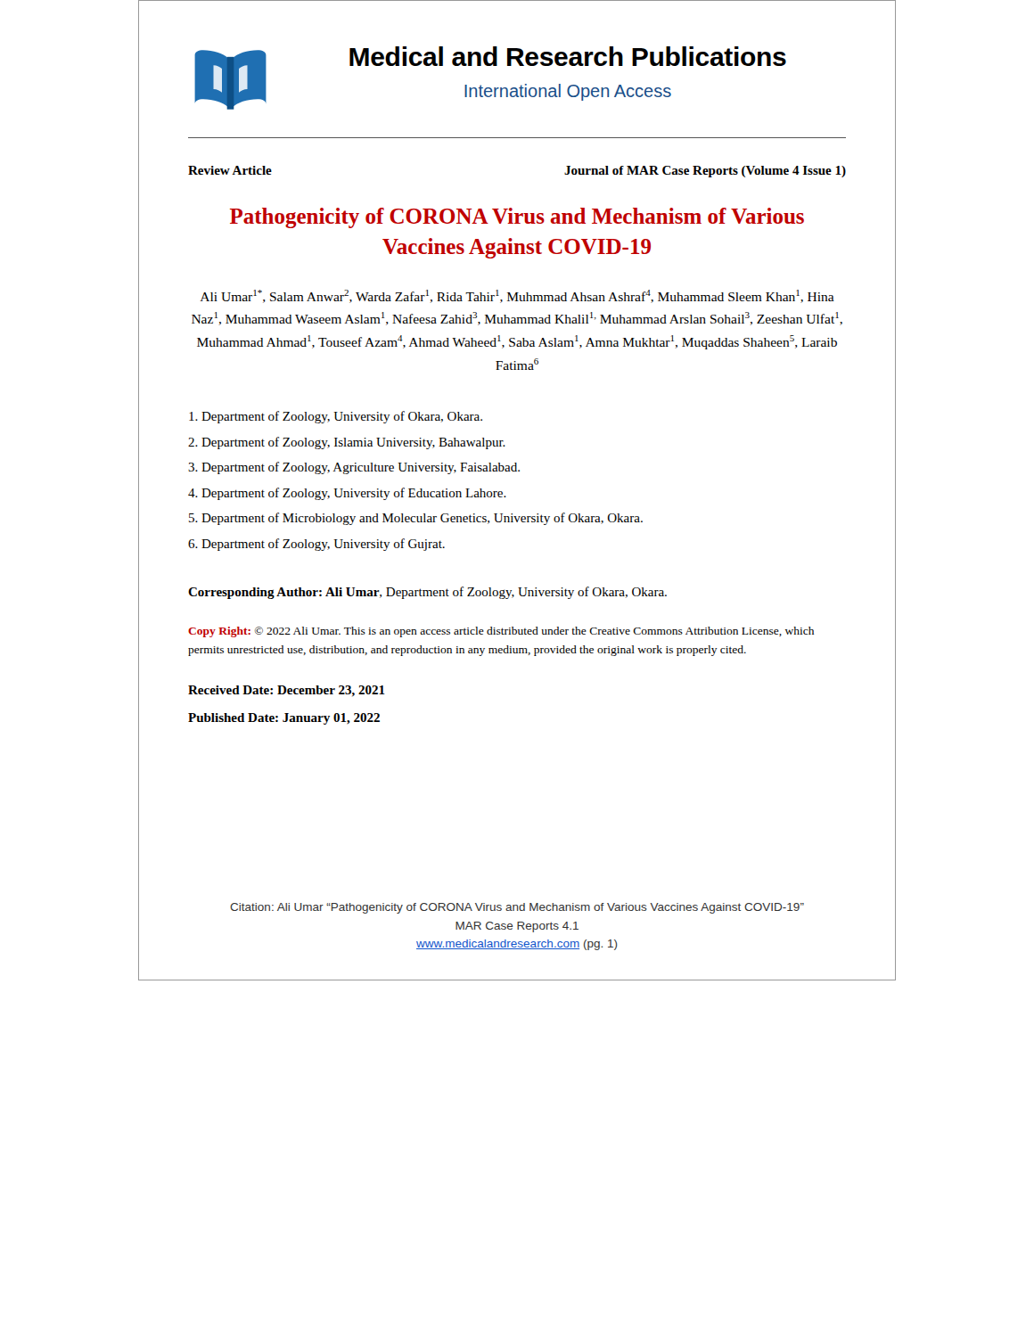Medical and Research Publications
International Open Access
Review Article Journal of MAR Case Reports (Volume 4 Issue 1)
Pathogenicity of CORONA Virus and Mechanism of Various Vaccines Against COVID-19
Ali Umar1*, Salam Anwar2, Warda Zafar1, Rida Tahir1, Muhmmad Ahsan Ashraf4, Muhammad Sleem Khan1, Hina Naz1, Muhammad Waseem Aslam1, Nafeesa Zahid3, Muhammad Khalil1, Muhammad Arslan Sohail3, Zeeshan Ulfat1, Muhammad Ahmad1, Touseef Azam4, Ahmad Waheed1, Saba Aslam1, Amna Mukhtar1, Muqaddas Shaheen5, Laraib Fatima6
Department of Zoology, University of Okara, Okara.
Department of Zoology, Islamia University, Bahawalpur.
Department of Zoology, Agriculture University, Faisalabad.
Department of Zoology, University of Education Lahore.
Department of Microbiology and Molecular Genetics, University of Okara, Okara.
Department of Zoology, University of Gujrat.
Corresponding Author: Ali Umar, Department of Zoology, University of Okara, Okara.
Copy Right: © 2022 Ali Umar. This is an open access article distributed under the Creative Commons Attribution License, which permits unrestricted use, distribution, and reproduction in any medium, provided the original work is properly cited.
Received Date: December 23, 2021
Published Date: January 01, 2022
Citation: Ali Umar “Pathogenicity of CORONA Virus and Mechanism of Various Vaccines Against COVID-19”
MAR Case Reports 4.1
www.medicalandresearch.com (pg. 1)